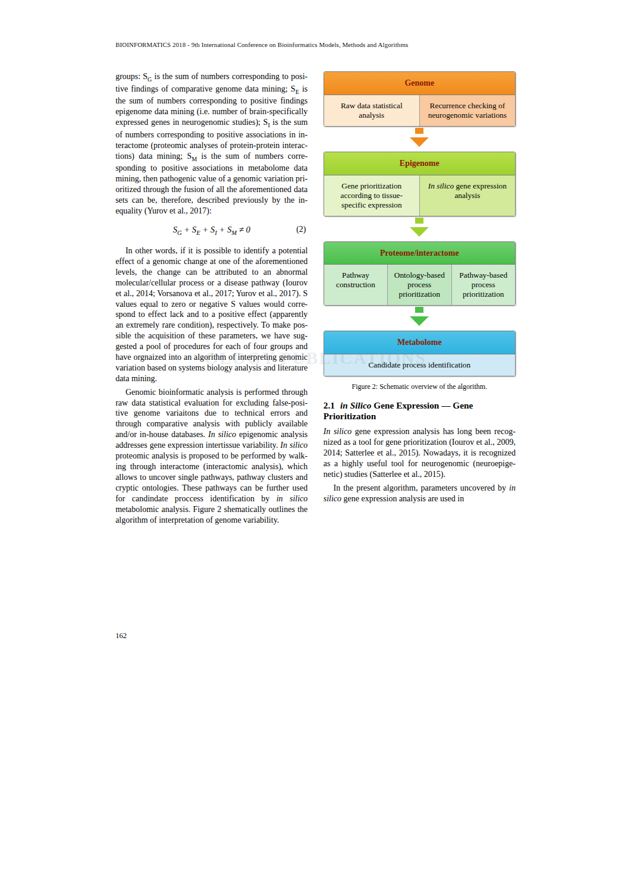BIOINFORMATICS 2018 - 9th International Conference on Bioinformatics Models, Methods and Algorithms
groups: SG is the sum of numbers corresponding to positive findings of comparative genome data mining; SE is the sum of numbers corresponding to positive findings epigenome data mining (i.e. number of brain-specifically expressed genes in neurogenomic studies); SI is the sum of numbers corresponding to positive associations in interactome (proteomic analyses of protein-protein interactions) data mining; SM is the sum of numbers corresponding to positive associations in metabolome data mining, then pathogenic value of a genomic variation prioritized through the fusion of all the aforementioned data sets can be, therefore, described previously by the inequality (Yurov et al., 2017):
SG + SE + SI + SM ≠ 0 (2)
In other words, if it is possible to identify a potential effect of a genomic change at one of the aforementioned levels, the change can be attributed to an abnormal molecular/cellular process or a disease pathway (Iourov et al., 2014; Vorsanova et al., 2017; Yurov et al., 2017). S values equal to zero or negative S values would correspond to effect lack and to a positive effect (apparently an extremely rare condition), respectively. To make possible the acquisition of these parameters, we have suggested a pool of procedures for each of four groups and have orgnaized into an algorithm of interpreting genomic variation based on systems biology analysis and literature data mining.
Genomic bioinformatic analysis is performed through raw data statistical evaluation for excluding false-positive genome variaitons due to technical errors and through comparative analysis with publicly available and/or in-house databases. In silico epigenomic analysis addresses gene expression intertissue variability. In silico proteomic analysis is proposed to be performed by walking through interactome (interactomic analysis), which allows to uncover single pathways, pathway clusters and cryptic ontologies. These pathways can be further used for candindate proccess identification by in silico metabolomic analysis. Figure 2 shematically outlines the algorithm of interpretation of genome variability.
Genome
Raw data statistical analysis
Recurrence checking of neurogenomic variations
Epigenome
Gene prioritization according to tissue-specific expression
In silico gene expression analysis
Proteome/interactome
Pathway construction
Ontology-based process prioritization
Pathway-based process prioritization
Metabolome
Candidate process identification
Figure 2: Schematic overview of the algorithm.
2.1 in Silico Gene Expression — Gene Prioritization
In silico gene expression analysis has long been recognized as a tool for gene prioritization (Iourov et al., 2009, 2014; Satterlee et al., 2015). Nowadays, it is recognized as a highly useful tool for neurogenomic (neuroepigenetic) studies (Satterlee et al., 2015).
In the present algorithm, parameters uncovered by in silico gene expression analysis are used in
OLOGY PUBLICATIONS
162